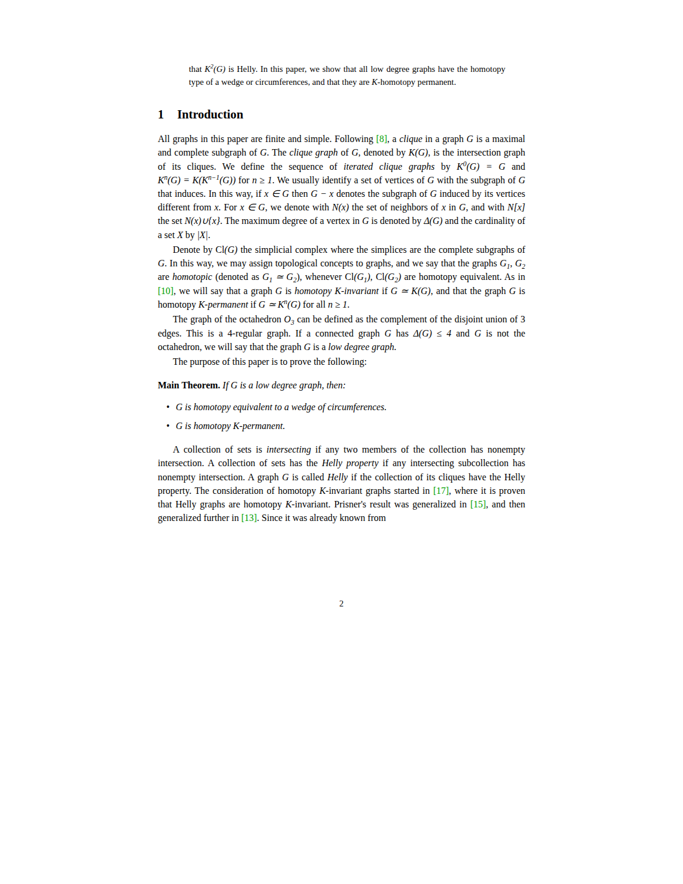that K2(G) is Helly. In this paper, we show that all low degree graphs have the homotopy type of a wedge or circumferences, and that they are K-homotopy permanent.
1 Introduction
All graphs in this paper are finite and simple. Following [8], a clique in a graph G is a maximal and complete subgraph of G. The clique graph of G, denoted by K(G), is the intersection graph of its cliques. We define the sequence of iterated clique graphs by K0(G) = G and Kn(G) = K(Kn−1(G)) for n ≥ 1. We usually identify a set of vertices of G with the subgraph of G that induces. In this way, if x ∈ G then G − x denotes the subgraph of G induced by its vertices different from x. For x ∈ G, we denote with N(x) the set of neighbors of x in G, and with N[x] the set N(x)∪{x}. The maximum degree of a vertex in G is denoted by Δ(G) and the cardinality of a set X by |X|.
Denote by Cl(G) the simplicial complex where the simplices are the complete subgraphs of G. In this way, we may assign topological concepts to graphs, and we say that the graphs G1, G2 are homotopic (denoted as G1 ≃ G2), whenever Cl(G1), Cl(G2) are homotopy equivalent. As in [10], we will say that a graph G is homotopy K-invariant if G ≃ K(G), and that the graph G is homotopy K-permanent if G ≃ Kn(G) for all n ≥ 1.
The graph of the octahedron O3 can be defined as the complement of the disjoint union of 3 edges. This is a 4-regular graph. If a connected graph G has Δ(G) ≤ 4 and G is not the octahedron, we will say that the graph G is a low degree graph.
The purpose of this paper is to prove the following:
Main Theorem. If G is a low degree graph, then:
G is homotopy equivalent to a wedge of circumferences.
G is homotopy K-permanent.
A collection of sets is intersecting if any two members of the collection has nonempty intersection. A collection of sets has the Helly property if any intersecting subcollection has nonempty intersection. A graph G is called Helly if the collection of its cliques have the Helly property. The consideration of homotopy K-invariant graphs started in [17], where it is proven that Helly graphs are homotopy K-invariant. Prisner's result was generalized in [15], and then generalized further in [13]. Since it was already known from
2